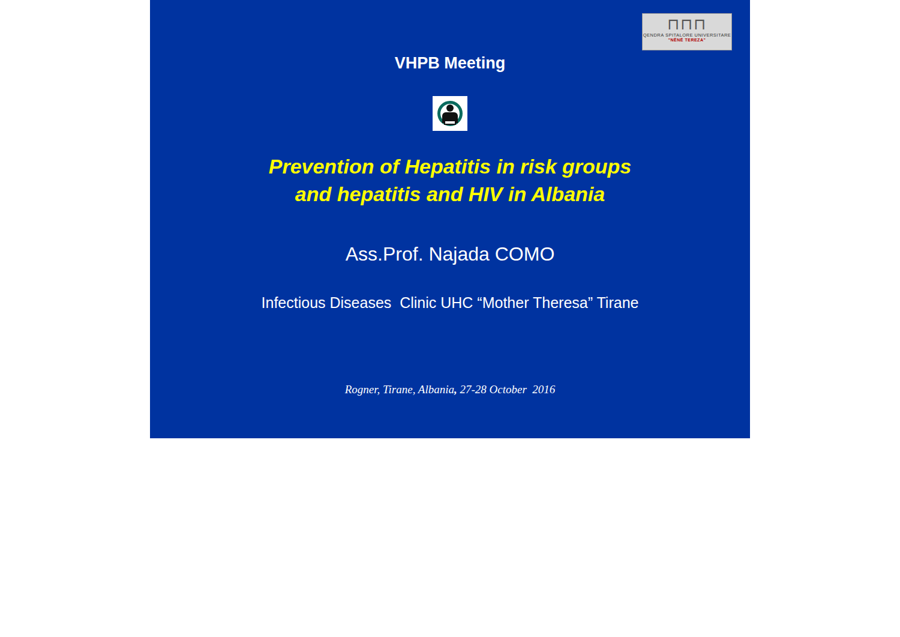⊓⊓⊓
QENDRA SPITALORE UNIVERSITARE
"NËNË TEREZA"
VHPB Meeting
Prevention of Hepatitis in risk groups
and hepatitis and HIV in Albania
Ass.Prof. Najada COMO
Infectious Diseases Clinic UHC “Mother Theresa” Tirane
Rogner, Tirane, Albania, 27-28 October 2016